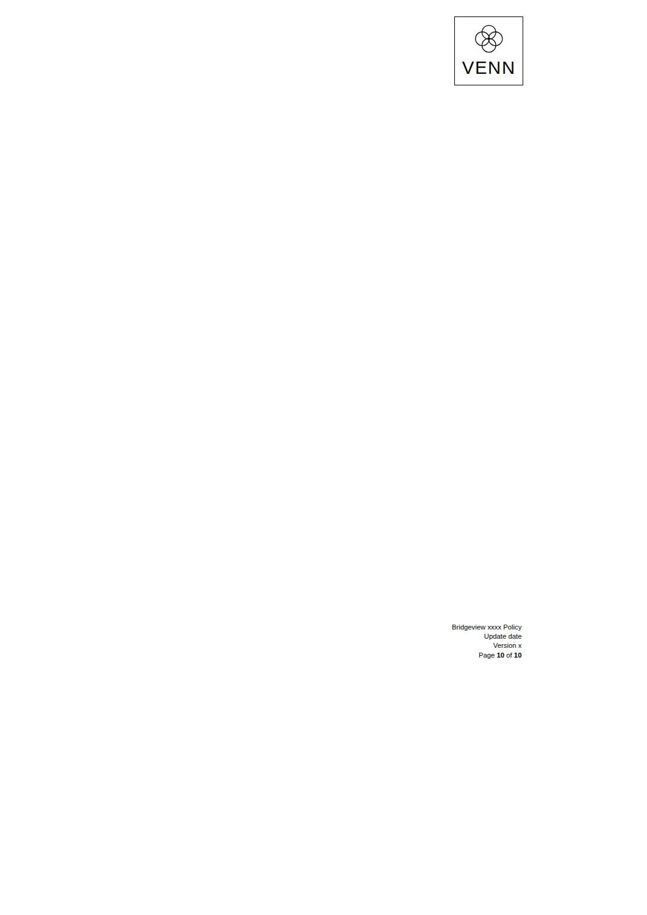VENN
Bridgeview xxxx Policy
Update date
Version x
Page 10 of 10